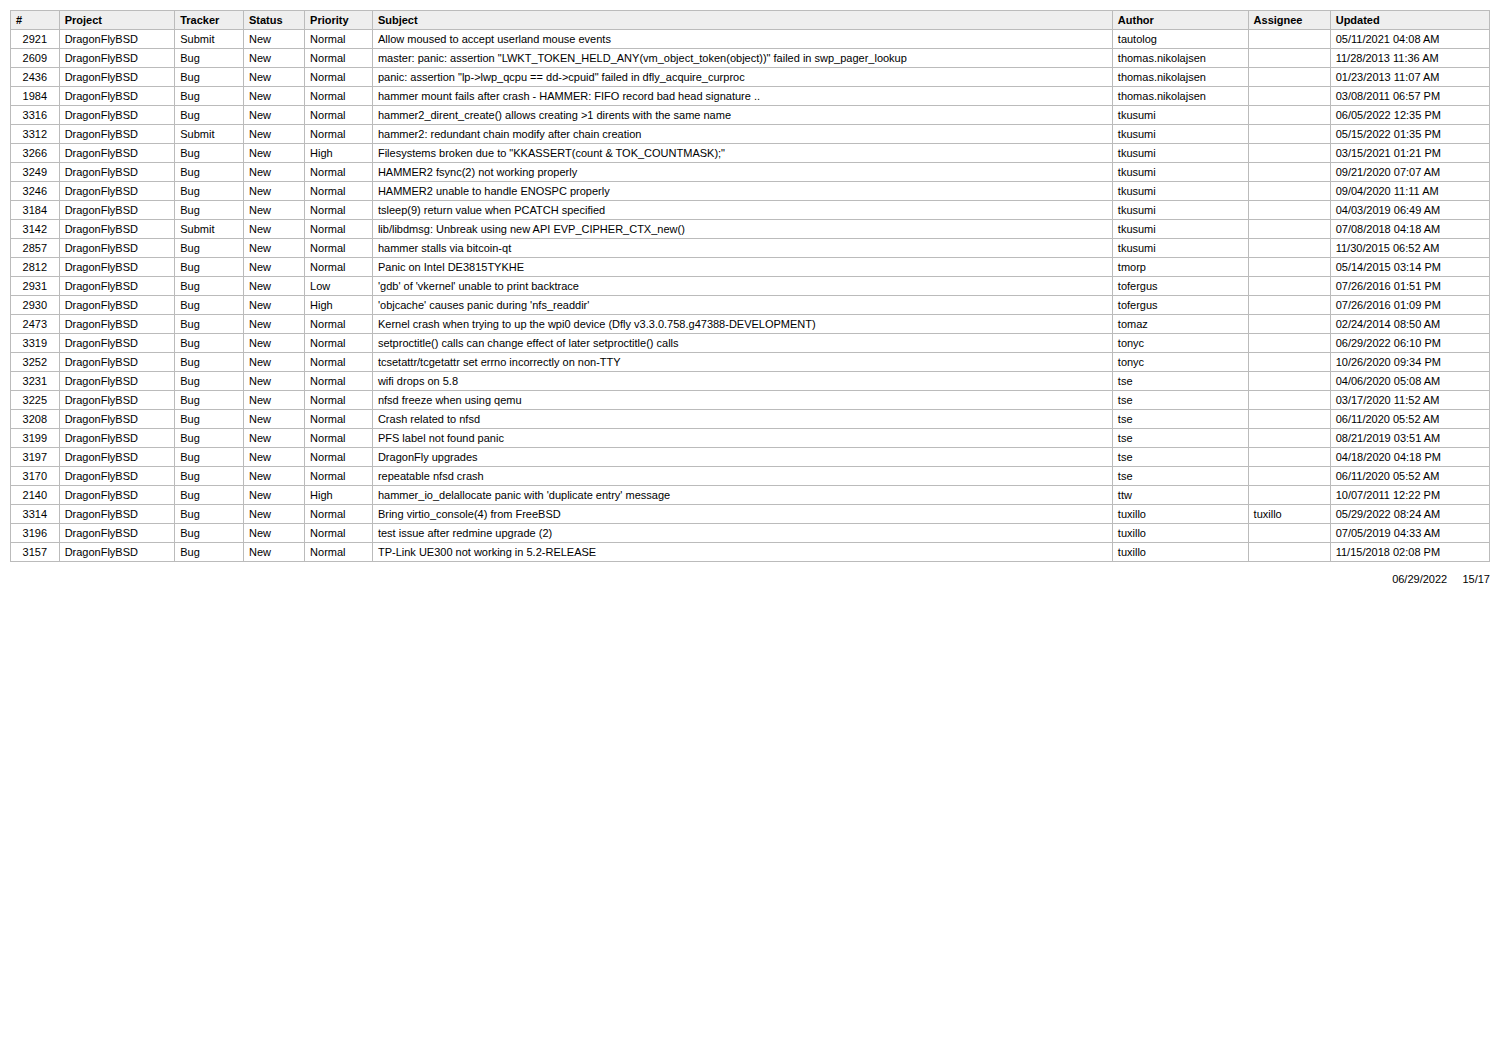| # | Project | Tracker | Status | Priority | Subject | Author | Assignee | Updated |
| --- | --- | --- | --- | --- | --- | --- | --- | --- |
| 2921 | DragonFlyBSD | Submit | New | Normal | Allow moused to accept userland mouse events | tautolog | | 05/11/2021 04:08 AM |
| 2609 | DragonFlyBSD | Bug | New | Normal | master: panic: assertion "LWKT_TOKEN_HELD_ANY(vm_object_token(object))" failed in swp_pager_lookup | thomas.nikolajsen | | 11/28/2013 11:36 AM |
| 2436 | DragonFlyBSD | Bug | New | Normal | panic: assertion "lp->lwp_qcpu == dd->cpuid" failed in dfly_acquire_curproc | thomas.nikolajsen | | 01/23/2013 11:07 AM |
| 1984 | DragonFlyBSD | Bug | New | Normal | hammer mount fails after crash - HAMMER: FIFO record bad head signature .. | thomas.nikolajsen | | 03/08/2011 06:57 PM |
| 3316 | DragonFlyBSD | Bug | New | Normal | hammer2_dirent_create() allows creating >1 dirents with the same name | tkusumi | | 06/05/2022 12:35 PM |
| 3312 | DragonFlyBSD | Submit | New | Normal | hammer2: redundant chain modify after chain creation | tkusumi | | 05/15/2022 01:35 PM |
| 3266 | DragonFlyBSD | Bug | New | High | Filesystems broken due to "KKASSERT(count & TOK_COUNTMASK);" | tkusumi | | 03/15/2021 01:21 PM |
| 3249 | DragonFlyBSD | Bug | New | Normal | HAMMER2 fsync(2) not working properly | tkusumi | | 09/21/2020 07:07 AM |
| 3246 | DragonFlyBSD | Bug | New | Normal | HAMMER2 unable to handle ENOSPC properly | tkusumi | | 09/04/2020 11:11 AM |
| 3184 | DragonFlyBSD | Bug | New | Normal | tsleep(9) return value when PCATCH specified | tkusumi | | 04/03/2019 06:49 AM |
| 3142 | DragonFlyBSD | Submit | New | Normal | lib/libdmsg: Unbreak using new API EVP_CIPHER_CTX_new() | tkusumi | | 07/08/2018 04:18 AM |
| 2857 | DragonFlyBSD | Bug | New | Normal | hammer stalls via bitcoin-qt | tkusumi | | 11/30/2015 06:52 AM |
| 2812 | DragonFlyBSD | Bug | New | Normal | Panic on Intel DE3815TYKHE | tmorp | | 05/14/2015 03:14 PM |
| 2931 | DragonFlyBSD | Bug | New | Low | 'gdb' of 'vkernel' unable to print backtrace | tofergus | | 07/26/2016 01:51 PM |
| 2930 | DragonFlyBSD | Bug | New | High | 'objcache' causes panic during 'nfs_readdir' | tofergus | | 07/26/2016 01:09 PM |
| 2473 | DragonFlyBSD | Bug | New | Normal | Kernel crash when trying to up the wpi0 device (Dfly v3.3.0.758.g47388-DEVELOPMENT) | tomaz | | 02/24/2014 08:50 AM |
| 3319 | DragonFlyBSD | Bug | New | Normal | setproctitle() calls can change effect of later setproctitle() calls | tonyc | | 06/29/2022 06:10 PM |
| 3252 | DragonFlyBSD | Bug | New | Normal | tcsetattr/tcgetattr set errno incorrectly on non-TTY | tonyc | | 10/26/2020 09:34 PM |
| 3231 | DragonFlyBSD | Bug | New | Normal | wifi drops on 5.8 | tse | | 04/06/2020 05:08 AM |
| 3225 | DragonFlyBSD | Bug | New | Normal | nfsd freeze when using qemu | tse | | 03/17/2020 11:52 AM |
| 3208 | DragonFlyBSD | Bug | New | Normal | Crash related to nfsd | tse | | 06/11/2020 05:52 AM |
| 3199 | DragonFlyBSD | Bug | New | Normal | PFS label not found panic | tse | | 08/21/2019 03:51 AM |
| 3197 | DragonFlyBSD | Bug | New | Normal | DragonFly upgrades | tse | | 04/18/2020 04:18 PM |
| 3170 | DragonFlyBSD | Bug | New | Normal | repeatable nfsd crash | tse | | 06/11/2020 05:52 AM |
| 2140 | DragonFlyBSD | Bug | New | High | hammer_io_delallocate panic with 'duplicate entry' message | ttw | | 10/07/2011 12:22 PM |
| 3314 | DragonFlyBSD | Bug | New | Normal | Bring virtio_console(4) from FreeBSD | tuxillo | tuxillo | 05/29/2022 08:24 AM |
| 3196 | DragonFlyBSD | Bug | New | Normal | test issue after redmine upgrade (2) | tuxillo | | 07/05/2019 04:33 AM |
| 3157 | DragonFlyBSD | Bug | New | Normal | TP-Link UE300 not working in 5.2-RELEASE | tuxillo | | 11/15/2018 02:08 PM |
06/29/2022 15/17